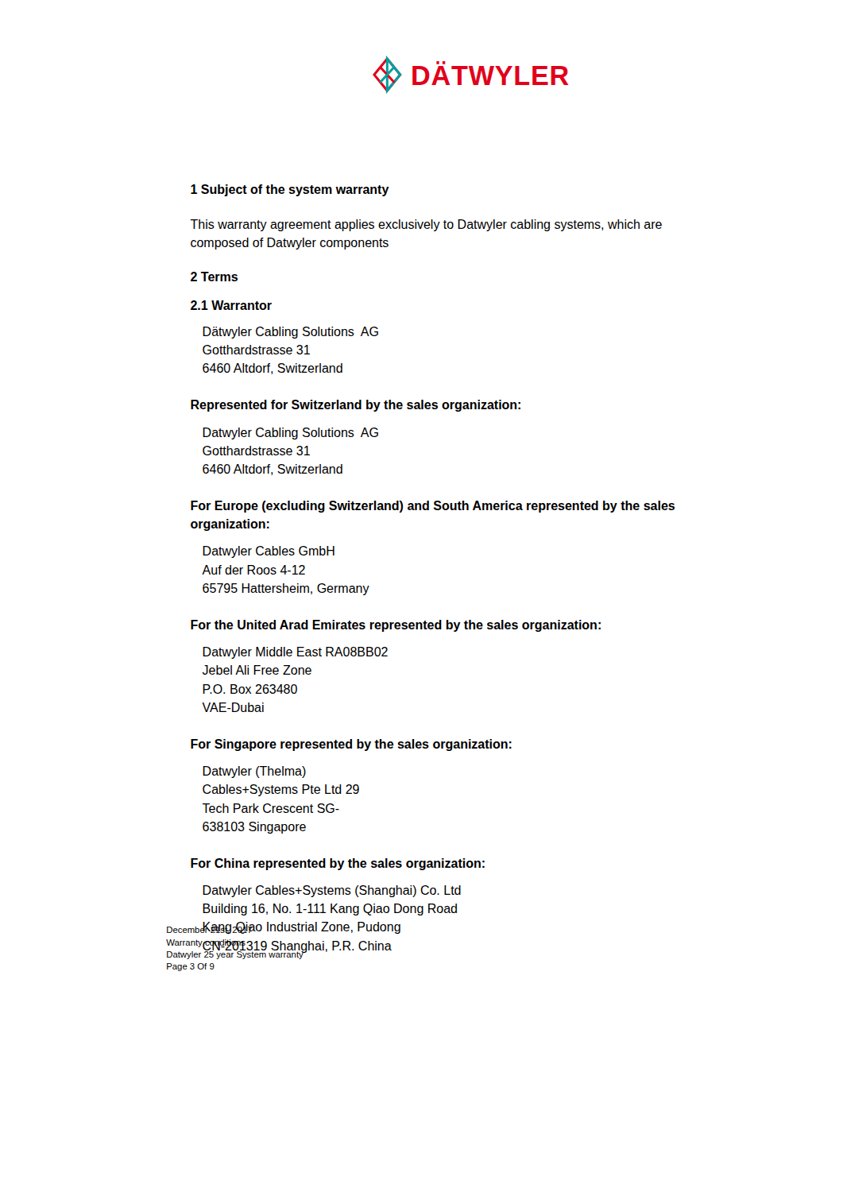1 Subject of the system warranty
This warranty agreement applies exclusively to Datwyler cabling systems, which are composed of Datwyler components
2 Terms
2.1 Warrantor
Dätwyler Cabling Solutions AG
Gotthardstrasse 31
6460 Altdorf, Switzerland
Represented for Switzerland by the sales organization:
Datwyler Cabling Solutions AG
Gotthardstrasse 31
6460 Altdorf, Switzerland
For Europe (excluding Switzerland) and South America represented by the sales organization:
Datwyler Cables GmbH
Auf der Roos 4-12
65795 Hattersheim, Germany
For the United Arad Emirates represented by the sales organization:
Datwyler Middle East RA08BB02
Jebel Ali Free Zone
P.O. Box 263480
VAE-Dubai
For Singapore represented by the sales organization:
Datwyler (Thelma)
Cables+Systems Pte Ltd 29
Tech Park Crescent SG-
638103 Singapore
For China represented by the sales organization:
Datwyler Cables+Systems (Shanghai) Co. Ltd
Building 16, No. 1-111 Kang Qiao Dong Road
Kang Qiao Industrial Zone, Pudong
CN-201319 Shanghai, P.R. China
December 21st, 2017
Warranty conditions
Datwyler 25 year System warranty
Page 3 Of 9